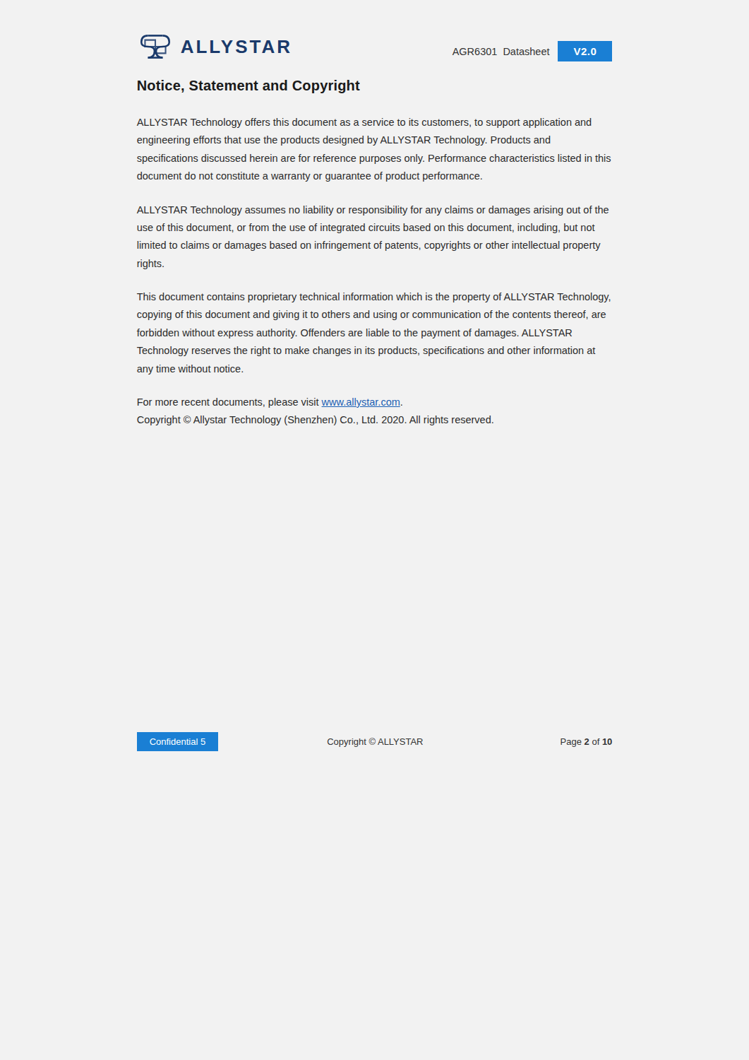ALLYSTAR
AGR6301 Datasheet V2.0
Notice, Statement and Copyright
ALLYSTAR Technology offers this document as a service to its customers, to support application and engineering efforts that use the products designed by ALLYSTAR Technology. Products and specifications discussed herein are for reference purposes only. Performance characteristics listed in this document do not constitute a warranty or guarantee of product performance.
ALLYSTAR Technology assumes no liability or responsibility for any claims or damages arising out of the use of this document, or from the use of integrated circuits based on this document, including, but not limited to claims or damages based on infringement of patents, copyrights or other intellectual property rights.
This document contains proprietary technical information which is the property of ALLYSTAR Technology, copying of this document and giving it to others and using or communication of the contents thereof, are forbidden without express authority. Offenders are liable to the payment of damages. ALLYSTAR Technology reserves the right to make changes in its products, specifications and other information at any time without notice.
For more recent documents, please visit www.allystar.com.
Copyright © Allystar Technology (Shenzhen) Co., Ltd. 2020. All rights reserved.
Confidential 5 Copyright © ALLYSTAR Page 2 of 10